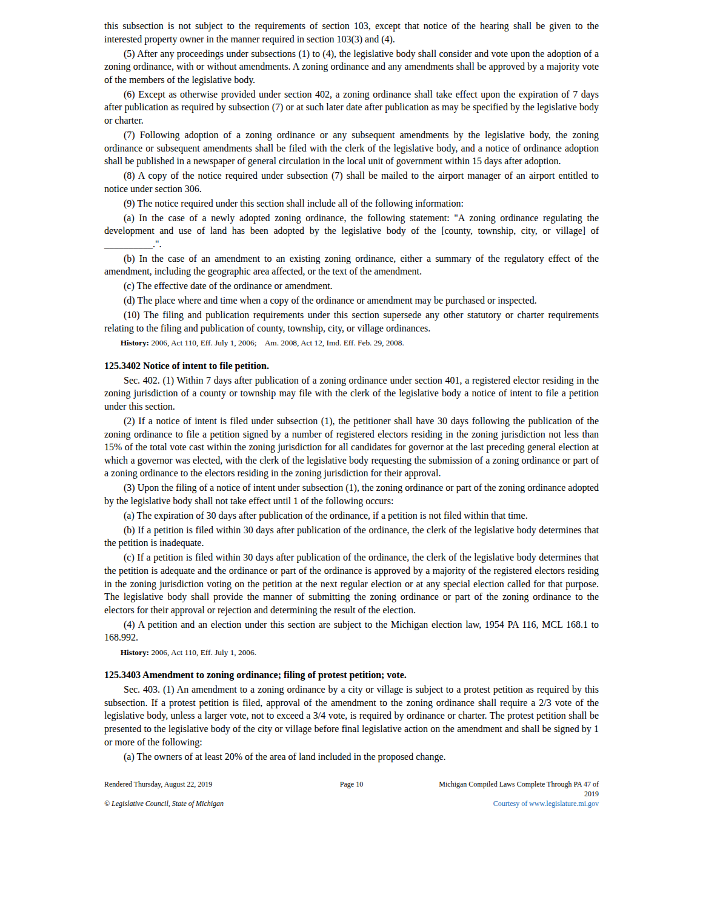this subsection is not subject to the requirements of section 103, except that notice of the hearing shall be given to the interested property owner in the manner required in section 103(3) and (4).
(5) After any proceedings under subsections (1) to (4), the legislative body shall consider and vote upon the adoption of a zoning ordinance, with or without amendments. A zoning ordinance and any amendments shall be approved by a majority vote of the members of the legislative body.
(6) Except as otherwise provided under section 402, a zoning ordinance shall take effect upon the expiration of 7 days after publication as required by subsection (7) or at such later date after publication as may be specified by the legislative body or charter.
(7) Following adoption of a zoning ordinance or any subsequent amendments by the legislative body, the zoning ordinance or subsequent amendments shall be filed with the clerk of the legislative body, and a notice of ordinance adoption shall be published in a newspaper of general circulation in the local unit of government within 15 days after adoption.
(8) A copy of the notice required under subsection (7) shall be mailed to the airport manager of an airport entitled to notice under section 306.
(9) The notice required under this section shall include all of the following information:
(a) In the case of a newly adopted zoning ordinance, the following statement: "A zoning ordinance regulating the development and use of land has been adopted by the legislative body of the [county, township, city, or village] of __________.".
(b) In the case of an amendment to an existing zoning ordinance, either a summary of the regulatory effect of the amendment, including the geographic area affected, or the text of the amendment.
(c) The effective date of the ordinance or amendment.
(d) The place where and time when a copy of the ordinance or amendment may be purchased or inspected.
(10) The filing and publication requirements under this section supersede any other statutory or charter requirements relating to the filing and publication of county, township, city, or village ordinances.
History: 2006, Act 110, Eff. July 1, 2006; Am. 2008, Act 12, Imd. Eff. Feb. 29, 2008.
125.3402 Notice of intent to file petition.
Sec. 402. (1) Within 7 days after publication of a zoning ordinance under section 401, a registered elector residing in the zoning jurisdiction of a county or township may file with the clerk of the legislative body a notice of intent to file a petition under this section.
(2) If a notice of intent is filed under subsection (1), the petitioner shall have 30 days following the publication of the zoning ordinance to file a petition signed by a number of registered electors residing in the zoning jurisdiction not less than 15% of the total vote cast within the zoning jurisdiction for all candidates for governor at the last preceding general election at which a governor was elected, with the clerk of the legislative body requesting the submission of a zoning ordinance or part of a zoning ordinance to the electors residing in the zoning jurisdiction for their approval.
(3) Upon the filing of a notice of intent under subsection (1), the zoning ordinance or part of the zoning ordinance adopted by the legislative body shall not take effect until 1 of the following occurs:
(a) The expiration of 30 days after publication of the ordinance, if a petition is not filed within that time.
(b) If a petition is filed within 30 days after publication of the ordinance, the clerk of the legislative body determines that the petition is inadequate.
(c) If a petition is filed within 30 days after publication of the ordinance, the clerk of the legislative body determines that the petition is adequate and the ordinance or part of the ordinance is approved by a majority of the registered electors residing in the zoning jurisdiction voting on the petition at the next regular election or at any special election called for that purpose. The legislative body shall provide the manner of submitting the zoning ordinance or part of the zoning ordinance to the electors for their approval or rejection and determining the result of the election.
(4) A petition and an election under this section are subject to the Michigan election law, 1954 PA 116, MCL 168.1 to 168.992.
History: 2006, Act 110, Eff. July 1, 2006.
125.3403 Amendment to zoning ordinance; filing of protest petition; vote.
Sec. 403. (1) An amendment to a zoning ordinance by a city or village is subject to a protest petition as required by this subsection. If a protest petition is filed, approval of the amendment to the zoning ordinance shall require a 2/3 vote of the legislative body, unless a larger vote, not to exceed a 3/4 vote, is required by ordinance or charter. The protest petition shall be presented to the legislative body of the city or village before final legislative action on the amendment and shall be signed by 1 or more of the following:
(a) The owners of at least 20% of the area of land included in the proposed change.
| Rendered Thursday, August 22, 2019 | Page 10 | Michigan Compiled Laws Complete Through PA 47 of 2019 |
| © Legislative Council, State of Michigan | | Courtesy of www.legislature.mi.gov |